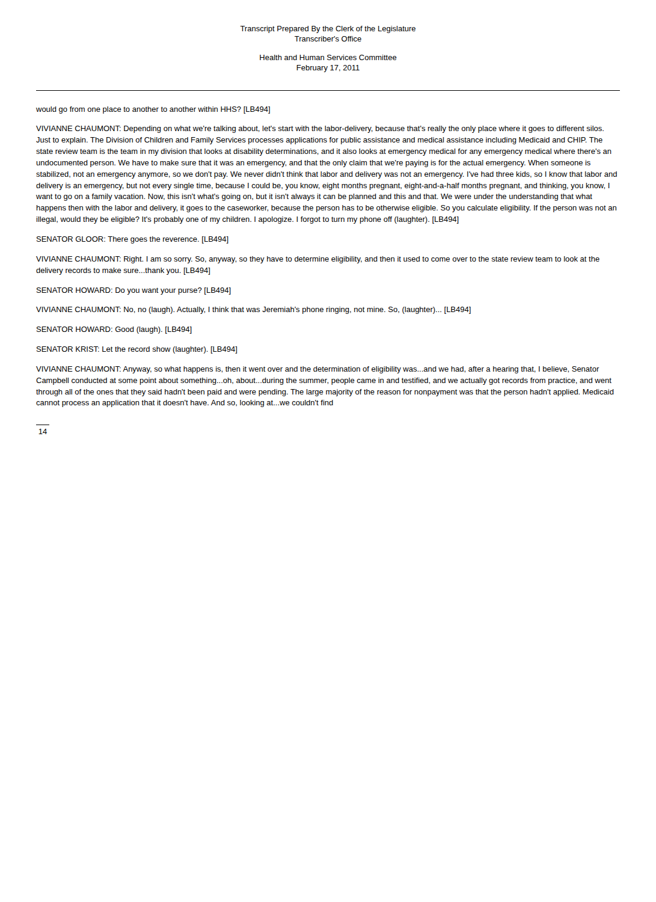Transcript Prepared By the Clerk of the Legislature
Transcriber's Office
Health and Human Services Committee
February 17, 2011
would go from one place to another to another within HHS? [LB494]
VIVIANNE CHAUMONT: Depending on what we're talking about, let's start with the labor-delivery, because that's really the only place where it goes to different silos. Just to explain. The Division of Children and Family Services processes applications for public assistance and medical assistance including Medicaid and CHIP. The state review team is the team in my division that looks at disability determinations, and it also looks at emergency medical for any emergency medical where there's an undocumented person. We have to make sure that it was an emergency, and that the only claim that we're paying is for the actual emergency. When someone is stabilized, not an emergency anymore, so we don't pay. We never didn't think that labor and delivery was not an emergency. I've had three kids, so I know that labor and delivery is an emergency, but not every single time, because I could be, you know, eight months pregnant, eight-and-a-half months pregnant, and thinking, you know, I want to go on a family vacation. Now, this isn't what's going on, but it isn't always it can be planned and this and that. We were under the understanding that what happens then with the labor and delivery, it goes to the caseworker, because the person has to be otherwise eligible. So you calculate eligibility. If the person was not an illegal, would they be eligible? It's probably one of my children. I apologize. I forgot to turn my phone off (laughter). [LB494]
SENATOR GLOOR: There goes the reverence. [LB494]
VIVIANNE CHAUMONT: Right. I am so sorry. So, anyway, so they have to determine eligibility, and then it used to come over to the state review team to look at the delivery records to make sure...thank you. [LB494]
SENATOR HOWARD: Do you want your purse? [LB494]
VIVIANNE CHAUMONT: No, no (laugh). Actually, I think that was Jeremiah's phone ringing, not mine. So, (laughter)... [LB494]
SENATOR HOWARD: Good (laugh). [LB494]
SENATOR KRIST: Let the record show (laughter). [LB494]
VIVIANNE CHAUMONT: Anyway, so what happens is, then it went over and the determination of eligibility was...and we had, after a hearing that, I believe, Senator Campbell conducted at some point about something...oh, about...during the summer, people came in and testified, and we actually got records from practice, and went through all of the ones that they said hadn't been paid and were pending. The large majority of the reason for nonpayment was that the person hadn't applied. Medicaid cannot process an application that it doesn't have. And so, looking at...we couldn't find
14